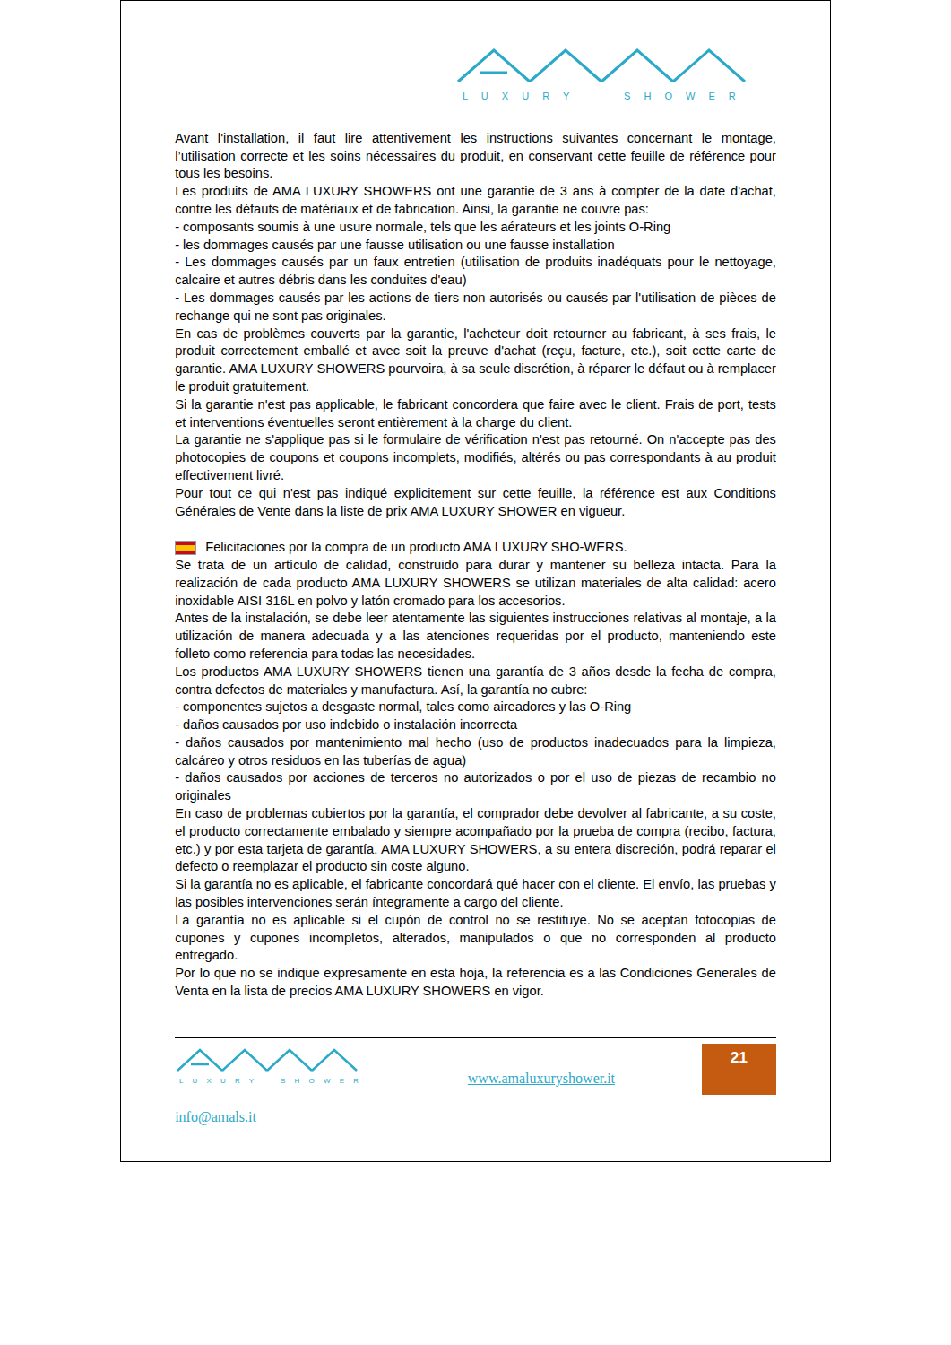L U X U R Y S H O W E R
Avant l'installation, il faut lire attentivement les instructions suivantes concernant le montage, l’utilisation correcte et les soins nécessaires du produit, en conservant cette feuille de référence pour tous les besoins.
Les produits de AMA LUXURY SHOWERS ont une garantie de 3 ans à compter de la date d'achat, contre les défauts de matériaux et de fabrication. Ainsi, la garantie ne couvre pas:
- composants soumis à une usure normale, tels que les aérateurs et les joints O-Ring
- les dommages causés par une fausse utilisation ou une fausse installation
- Les dommages causés par un faux entretien (utilisation de produits inadéquats pour le nettoyage, calcaire et autres débris dans les conduites d'eau)
- Les dommages causés par les actions de tiers non autorisés ou causés par l'utilisation de pièces de rechange qui ne sont pas originales.
En cas de problèmes couverts par la garantie, l'acheteur doit retourner au fabricant, à ses frais, le produit correctement emballé et avec soit la preuve d'achat (reçu, facture, etc.), soit cette carte de garantie. AMA LUXURY SHOWERS pourvoira, à sa seule discrétion, à réparer le défaut ou à remplacer le produit gratuitement.
Si la garantie n'est pas applicable, le fabricant concordera que faire avec le client. Frais de port, tests et interventions éventuelles seront entièrement à la charge du client.
La garantie ne s'applique pas si le formulaire de vérification n'est pas retourné. On n'accepte pas des photocopies de coupons et coupons incomplets, modifiés, altérés ou pas correspondants à au produit effectivement livré.
Pour tout ce qui n'est pas indiqué explicitement sur cette feuille, la référence est aux Conditions Générales de Vente dans la liste de prix AMA LUXURY SHOWER en vigueur.
Felicitaciones por la compra de un producto AMA LUXURY SHO-WERS.
Se trata de un artículo de calidad, construido para durar y mantener su belleza intacta. Para la realización de cada producto AMA LUXURY SHOWERS se utilizan materiales de alta calidad: acero inoxidable AISI 316L en polvo y latón cromado para los accesorios.
Antes de la instalación, se debe leer atentamente las siguientes instrucciones relativas al montaje, a la utilización de manera adecuada y a las atenciones requeridas por el producto, manteniendo este folleto como referencia para todas las necesidades.
Los productos AMA LUXURY SHOWERS tienen una garantía de 3 años desde la fecha de compra, contra defectos de materiales y manufactura. Así, la garantía no cubre:
- componentes sujetos a desgaste normal, tales como aireadores y las O-Ring
- daños causados por uso indebido o instalación incorrecta
- daños causados por mantenimiento mal hecho (uso de productos inadecuados para la limpieza, calcáreo y otros residuos en las tuberías de agua)
- daños causados por acciones de terceros no autorizados o por el uso de piezas de recambio no originales
En caso de problemas cubiertos por la garantía, el comprador debe devolver al fabricante, a su coste, el producto correctamente embalado y siempre acompañado por la prueba de compra (recibo, factura, etc.) y por esta tarjeta de garantía. AMA LUXURY SHOWERS, a su entera discreción, podrá reparar el defecto o reemplazar el producto sin coste alguno.
Si la garantía no es aplicable, el fabricante concordará qué hacer con el cliente. El envío, las pruebas y las posibles intervenciones serán íntegramente a cargo del cliente.
La garantía no es aplicable si el cupón de control no se restituye. No se aceptan fotocopias de cupones y cupones incompletos, alterados, manipulados o que no corresponden al producto entregado.
Por lo que no se indique expresamente en esta hoja, la referencia es a las Condiciones Generales de Venta en la lista de precios AMA LUXURY SHOWERS en vigor.
L U X U R Y S H O W E R info@amals.it
www.amaluxuryshower.it
21